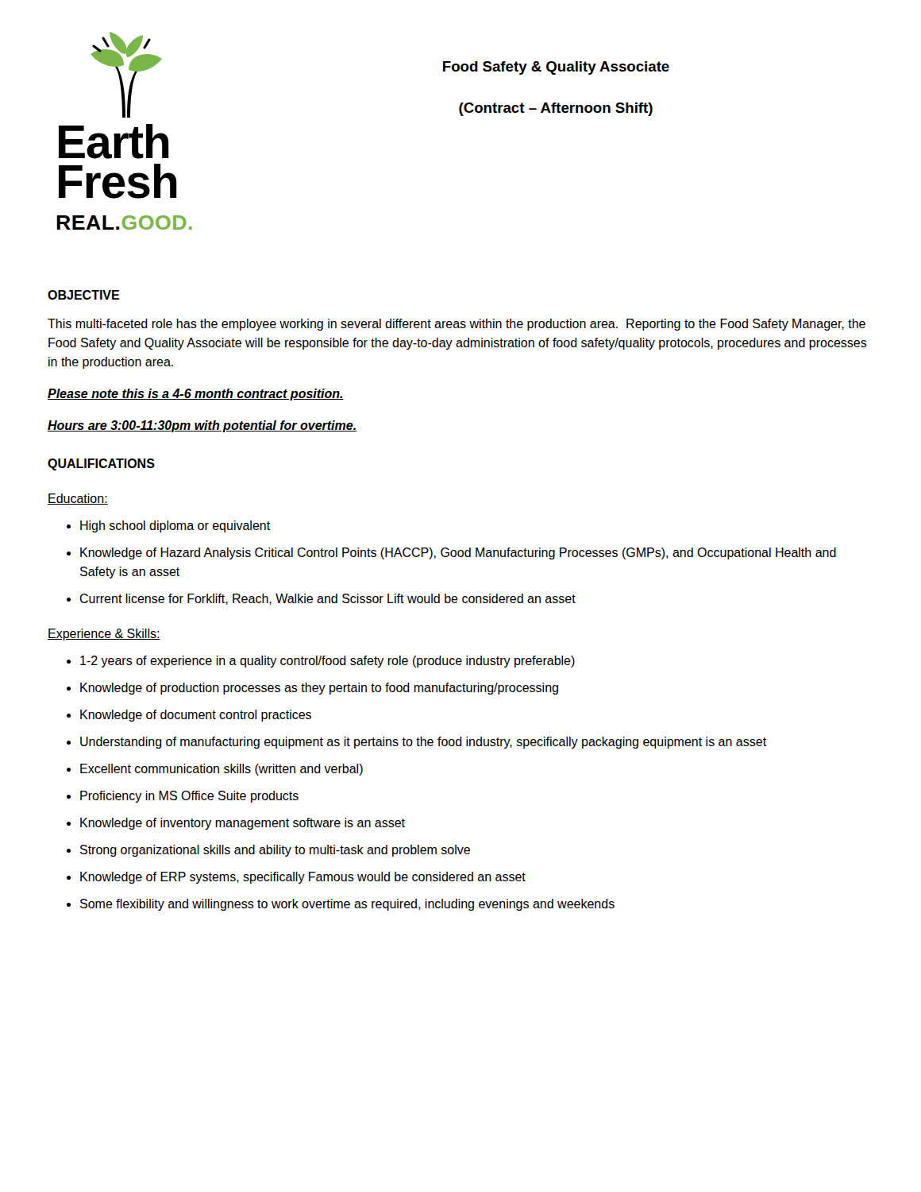Earth
Fresh
REAL. GOOD.
Food Safety & Quality Associate
(Contract – Afternoon Shift)
OBJECTIVE
This multi-faceted role has the employee working in several different areas within the production area. Reporting to the Food Safety Manager, the Food Safety and Quality Associate will be responsible for the day-to-day administration of food safety/quality protocols, procedures and processes in the production area.
Please note this is a 4-6 month contract position.
Hours are 3:00-11:30pm with potential for overtime.
QUALIFICATIONS
Education:
High school diploma or equivalent
Knowledge of Hazard Analysis Critical Control Points (HACCP), Good Manufacturing Processes (GMPs), and Occupational Health and Safety is an asset
Current license for Forklift, Reach, Walkie and Scissor Lift would be considered an asset
Experience & Skills:
1-2 years of experience in a quality control/food safety role (produce industry preferable)
Knowledge of production processes as they pertain to food manufacturing/processing
Knowledge of document control practices
Understanding of manufacturing equipment as it pertains to the food industry, specifically packaging equipment is an asset
Excellent communication skills (written and verbal)
Proficiency in MS Office Suite products
Knowledge of inventory management software is an asset
Strong organizational skills and ability to multi-task and problem solve
Knowledge of ERP systems, specifically Famous would be considered an asset
Some flexibility and willingness to work overtime as required, including evenings and weekends